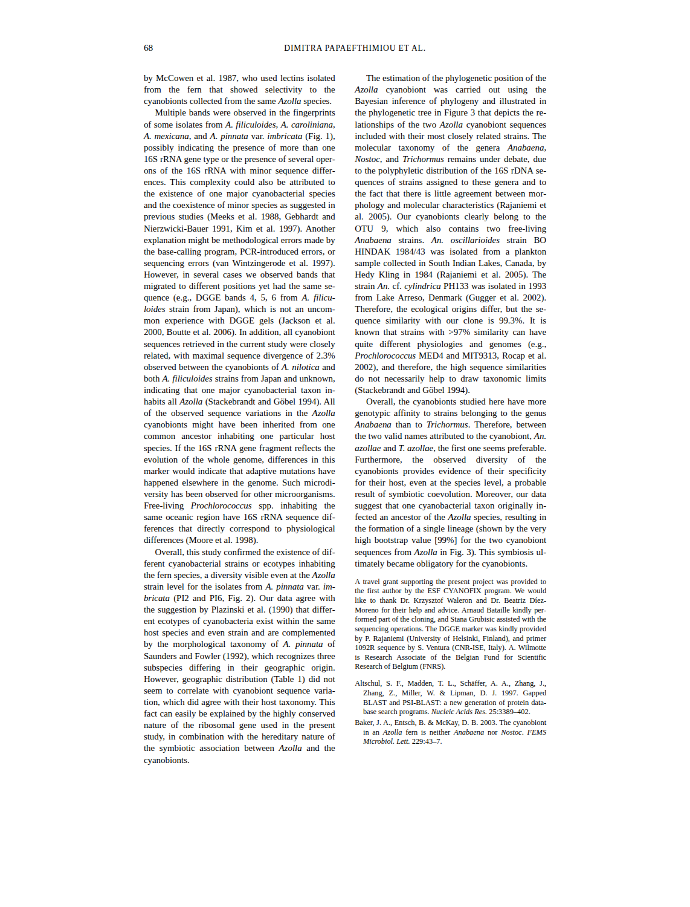68
Dimitra Papaefthimiou et al.
by McCowen et al. 1987, who used lectins isolated from the fern that showed selectivity to the cyanobionts collected from the same Azolla species.
Multiple bands were observed in the fingerprints of some isolates from A. filiculoides, A. caroliniana, A. mexicana, and A. pinnata var. imbricata (Fig. 1), possibly indicating the presence of more than one 16S rRNA gene type or the presence of several operons of the 16S rRNA with minor sequence differences. This complexity could also be attributed to the existence of one major cyanobacterial species and the coexistence of minor species as suggested in previous studies (Meeks et al. 1988, Gebhardt and Nierzwicki-Bauer 1991, Kim et al. 1997). Another explanation might be methodological errors made by the base-calling program, PCR-introduced errors, or sequencing errors (van Wintzingerode et al. 1997). However, in several cases we observed bands that migrated to different positions yet had the same sequence (e.g., DGGE bands 4, 5, 6 from A. filiculoides strain from Japan), which is not an uncommon experience with DGGE gels (Jackson et al. 2000, Boutte et al. 2006). In addition, all cyanobiont sequences retrieved in the current study were closely related, with maximal sequence divergence of 2.3% observed between the cyanobionts of A. nilotica and both A. filiculoides strains from Japan and unknown, indicating that one major cyanobacterial taxon inhabits all Azolla (Stackebrandt and Göbel 1994). All of the observed sequence variations in the Azolla cyanobionts might have been inherited from one common ancestor inhabiting one particular host species. If the 16S rRNA gene fragment reflects the evolution of the whole genome, differences in this marker would indicate that adaptive mutations have happened elsewhere in the genome. Such microdiversity has been observed for other microorganisms. Free-living Prochlorococcus spp. inhabiting the same oceanic region have 16S rRNA sequence differences that directly correspond to physiological differences (Moore et al. 1998).
Overall, this study confirmed the existence of different cyanobacterial strains or ecotypes inhabiting the fern species, a diversity visible even at the Azolla strain level for the isolates from A. pinnata var. imbricata (PI2 and PI6, Fig. 2). Our data agree with the suggestion by Plazinski et al. (1990) that different ecotypes of cyanobacteria exist within the same host species and even strain and are complemented by the morphological taxonomy of A. pinnata of Saunders and Fowler (1992), which recognizes three subspecies differing in their geographic origin. However, geographic distribution (Table 1) did not seem to correlate with cyanobiont sequence variation, which did agree with their host taxonomy. This fact can easily be explained by the highly conserved nature of the ribosomal gene used in the present study, in combination with the hereditary nature of the symbiotic association between Azolla and the cyanobionts.
The estimation of the phylogenetic position of the Azolla cyanobiont was carried out using the Bayesian inference of phylogeny and illustrated in the phylogenetic tree in Figure 3 that depicts the relationships of the two Azolla cyanobiont sequences included with their most closely related strains. The molecular taxonomy of the genera Anabaena, Nostoc, and Trichormus remains under debate, due to the polyphyletic distribution of the 16S rDNA sequences of strains assigned to these genera and to the fact that there is little agreement between morphology and molecular characteristics (Rajaniemi et al. 2005). Our cyanobionts clearly belong to the OTU 9, which also contains two free-living Anabaena strains. An. oscillarioides strain BO HINDAK 1984/43 was isolated from a plankton sample collected in South Indian Lakes, Canada, by Hedy Kling in 1984 (Rajaniemi et al. 2005). The strain An. cf. cylindrica PH133 was isolated in 1993 from Lake Arreso, Denmark (Gugger et al. 2002). Therefore, the ecological origins differ, but the sequence similarity with our clone is 99.3%. It is known that strains with >97% similarity can have quite different physiologies and genomes (e.g., Prochlorococcus MED4 and MIT9313, Rocap et al. 2002), and therefore, the high sequence similarities do not necessarily help to draw taxonomic limits (Stackebrandt and Göbel 1994).
Overall, the cyanobionts studied here have more genotypic affinity to strains belonging to the genus Anabaena than to Trichormus. Therefore, between the two valid names attributed to the cyanobiont, An. azollae and T. azollae, the first one seems preferable. Furthermore, the observed diversity of the cyanobionts provides evidence of their specificity for their host, even at the species level, a probable result of symbiotic coevolution. Moreover, our data suggest that one cyanobacterial taxon originally infected an ancestor of the Azolla species, resulting in the formation of a single lineage (shown by the very high bootstrap value [99%] for the two cyanobiont sequences from Azolla in Fig. 3). This symbiosis ultimately became obligatory for the cyanobionts.
A travel grant supporting the present project was provided to the first author by the ESF CYANOFIX program. We would like to thank Dr. Krzysztof Waleron and Dr. Beatriz Díez-Moreno for their help and advice. Arnaud Bataille kindly performed part of the cloning, and Stana Grubisic assisted with the sequencing operations. The DGGE marker was kindly provided by P. Rajaniemi (University of Helsinki, Finland), and primer 1092R sequence by S. Ventura (CNR-ISE, Italy). A. Wilmotte is Research Associate of the Belgian Fund for Scientific Research of Belgium (FNRS).
Altschul, S. F., Madden, T. L., Schäffer, A. A., Zhang, J., Zhang, Z., Miller, W. & Lipman, D. J. 1997. Gapped BLAST and PSI-BLAST: a new generation of protein database search programs. Nucleic Acids Res. 25:3389–402.
Baker, J. A., Entsch, B. & McKay, D. B. 2003. The cyanobiont in an Azolla fern is neither Anabaena nor Nostoc. FEMS Microbiol. Lett. 229:43–7.